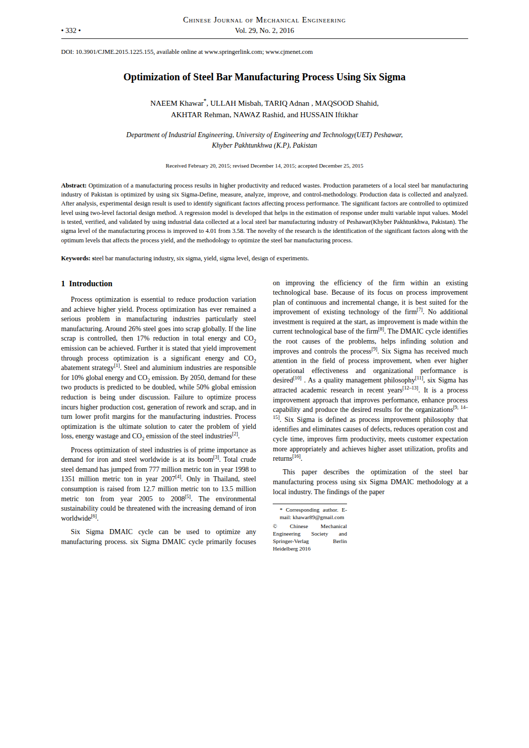Chinese Journal of Mechanical Engineering
• 332 • Vol. 29, No. 2, 2016 • 332 •
DOI: 10.3901/CJME.2015.1225.155, available online at www.springerlink.com; www.cjmenet.com
Optimization of Steel Bar Manufacturing Process Using Six Sigma
NAEEM Khawar*, ULLAH Misbah, TARIQ Adnan , MAQSOOD Shahid,
AKHTAR Rehman, NAWAZ Rashid, and HUSSAIN Iftikhar
Department of Industrial Engineering, University of Engineering and Technology(UET) Peshawar,
Khyber Pakhtunkhwa (K.P), Pakistan
Received February 20, 2015; revised December 14, 2015; accepted December 25, 2015
Abstract: Optimization of a manufacturing process results in higher productivity and reduced wastes. Production parameters of a local steel bar manufacturing industry of Pakistan is optimized by using six Sigma-Define, measure, analyze, improve, and control-methodology. Production data is collected and analyzed. After analysis, experimental design result is used to identify significant factors affecting process performance. The significant factors are controlled to optimized level using two-level factorial design method. A regression model is developed that helps in the estimation of response under multi variable input values. Model is tested, verified, and validated by using industrial data collected at a local steel bar manufacturing industry of Peshawar(Khyber Pakhtunkhwa, Pakistan). The sigma level of the manufacturing process is improved to 4.01 from 3.58. The novelty of the research is the identification of the significant factors along with the optimum levels that affects the process yield, and the methodology to optimize the steel bar manufacturing process.
Keywords: steel bar manufacturing industry, six sigma, yield, sigma level, design of experiments.
1 Introduction
Process optimization is essential to reduce production variation and achieve higher yield. Process optimization has ever remained a serious problem in manufacturing industries particularly steel manufacturing. Around 26% steel goes into scrap globally. If the line scrap is controlled, then 17% reduction in total energy and CO2 emission can be achieved. Further it is stated that yield improvement through process optimization is a significant energy and CO2 abatement strategy[1]. Steel and aluminium industries are responsible for 10% global energy and CO2 emission. By 2050, demand for these two products is predicted to be doubled, while 50% global emission reduction is being under discussion. Failure to optimize process incurs higher production cost, generation of rework and scrap, and in turn lower profit margins for the manufacturing industries. Process optimization is the ultimate solution to cater the problem of yield loss, energy wastage and CO2 emission of the steel industries[2].
Process optimization of steel industries is of prime importance as demand for iron and steel worldwide is at its boom[3]. Total crude steel demand has jumped from 777 million metric ton in year 1998 to 1351 million metric ton in year 2007[4]. Only in Thailand, steel consumption is raised from 12.7 million metric ton to 13.5 million metric ton from year 2005 to 2008[5]. The environmental sustainability could be threatened with the increasing demand of iron worldwide[6].
Six Sigma DMAIC cycle can be used to optimize any manufacturing process. six Sigma DMAIC cycle primarily focuses on improving the efficiency of the firm within an existing technological base. Because of its focus on process improvement plan of continuous and incremental change, it is best suited for the improvement of existing technology of the firm[7]. No additional investment is required at the start, as improvement is made within the current technological base of the firm[8]. The DMAIC cycle identifies the root causes of the problems, helps infinding solution and improves and controls the process[9]. Six Sigma has received much attention in the field of process improvement, when ever higher operational effectiveness and organizational performance is desired[10] . As a quality management philosophy[11], six Sigma has attracted academic research in recent years[12–13]. It is a process improvement approach that improves performance, enhance process capability and produce the desired results for the organizations[9, 14–15]. Six Sigma is defined as process improvement philosophy that identifies and eliminates causes of defects, reduces operation cost and cycle time, improves firm productivity, meets customer expectation more appropriately and achieves higher asset utilization, profits and returns[16].
This paper describes the optimization of the steel bar manufacturing process using six Sigma DMAIC methodology at a local industry. The findings of the paper
* Corresponding author. E-mail: khawar89@gmail.com
© Chinese Mechanical Engineering Society and Springer-Verlag Berlin Heidelberg 2016